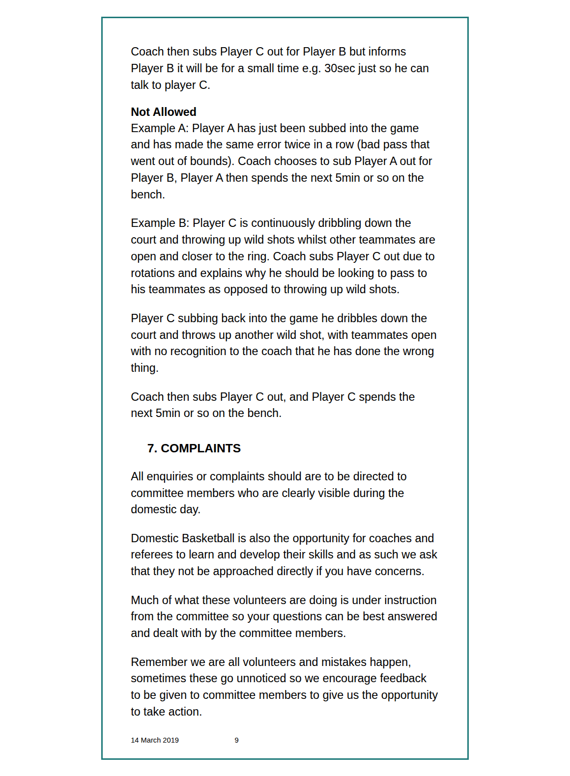Coach then subs Player C out for Player B but informs Player B it will be for a small time e.g. 30sec just so he can talk to player C.
Not Allowed
Example A: Player A has just been subbed into the game and has made the same error twice in a row (bad pass that went out of bounds). Coach chooses to sub Player A out for Player B, Player A then spends the next 5min or so on the bench.
Example B: Player C is continuously dribbling down the court and throwing up wild shots whilst other teammates are open and closer to the ring. Coach subs Player C out due to rotations and explains why he should be looking to pass to his teammates as opposed to throwing up wild shots.
Player C subbing back into the game he dribbles down the court and throws up another wild shot, with teammates open with no recognition to the coach that he has done the wrong thing.
Coach then subs Player C out, and Player C spends the next 5min or so on the bench.
7. COMPLAINTS
All enquiries or complaints should are to be directed to committee members who are clearly visible during the domestic day.
Domestic Basketball is also the opportunity for coaches and referees to learn and develop their skills and as such we ask that they not be approached directly if you have concerns.
Much of what these volunteers are doing is under instruction from the committee so your questions can be best answered and dealt with by the committee members.
Remember we are all volunteers and mistakes happen, sometimes these go unnoticed so we encourage feedback to be given to committee members to give us the opportunity to take action.
14 March 2019 9